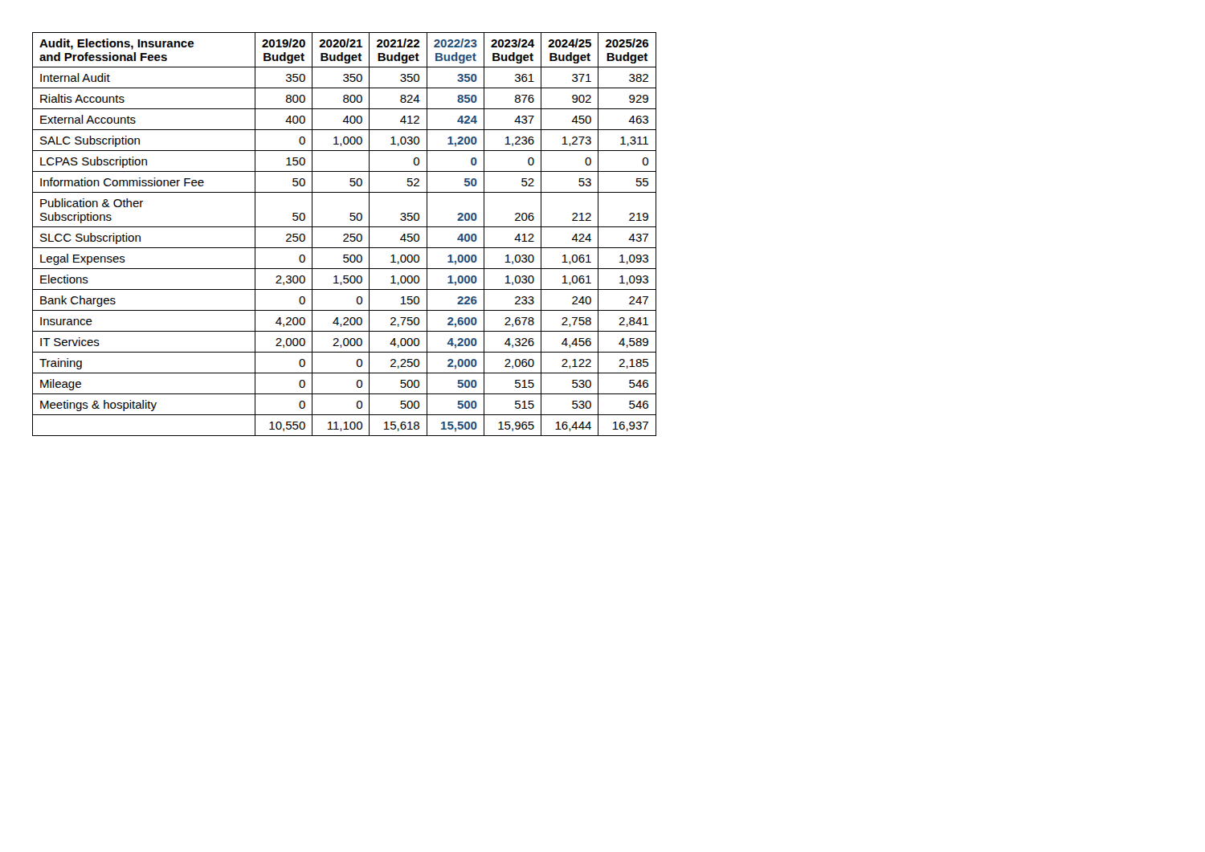| Audit, Elections, Insurance and Professional Fees | 2019/20 Budget | 2020/21 Budget | 2021/22 Budget | 2022/23 Budget | 2023/24 Budget | 2024/25 Budget | 2025/26 Budget |
| --- | --- | --- | --- | --- | --- | --- | --- |
| Internal Audit | 350 | 350 | 350 | 350 | 361 | 371 | 382 |
| Rialtis Accounts | 800 | 800 | 824 | 850 | 876 | 902 | 929 |
| External Accounts | 400 | 400 | 412 | 424 | 437 | 450 | 463 |
| SALC Subscription | 0 | 1,000 | 1,030 | 1,200 | 1,236 | 1,273 | 1,311 |
| LCPAS Subscription | 150 | | 0 | 0 | 0 | 0 | 0 |
| Information Commissioner Fee | 50 | 50 | 52 | 50 | 52 | 53 | 55 |
| Publication & Other Subscriptions | 50 | 50 | 350 | 200 | 206 | 212 | 219 |
| SLCC Subscription | 250 | 250 | 450 | 400 | 412 | 424 | 437 |
| Legal Expenses | 0 | 500 | 1,000 | 1,000 | 1,030 | 1,061 | 1,093 |
| Elections | 2,300 | 1,500 | 1,000 | 1,000 | 1,030 | 1,061 | 1,093 |
| Bank Charges | 0 | 0 | 150 | 226 | 233 | 240 | 247 |
| Insurance | 4,200 | 4,200 | 2,750 | 2,600 | 2,678 | 2,758 | 2,841 |
| IT Services | 2,000 | 2,000 | 4,000 | 4,200 | 4,326 | 4,456 | 4,589 |
| Training | 0 | 0 | 2,250 | 2,000 | 2,060 | 2,122 | 2,185 |
| Mileage | 0 | 0 | 500 | 500 | 515 | 530 | 546 |
| Meetings & hospitality | 0 | 0 | 500 | 500 | 515 | 530 | 546 |
| | 10,550 | 11,100 | 15,618 | 15,500 | 15,965 | 16,444 | 16,937 |